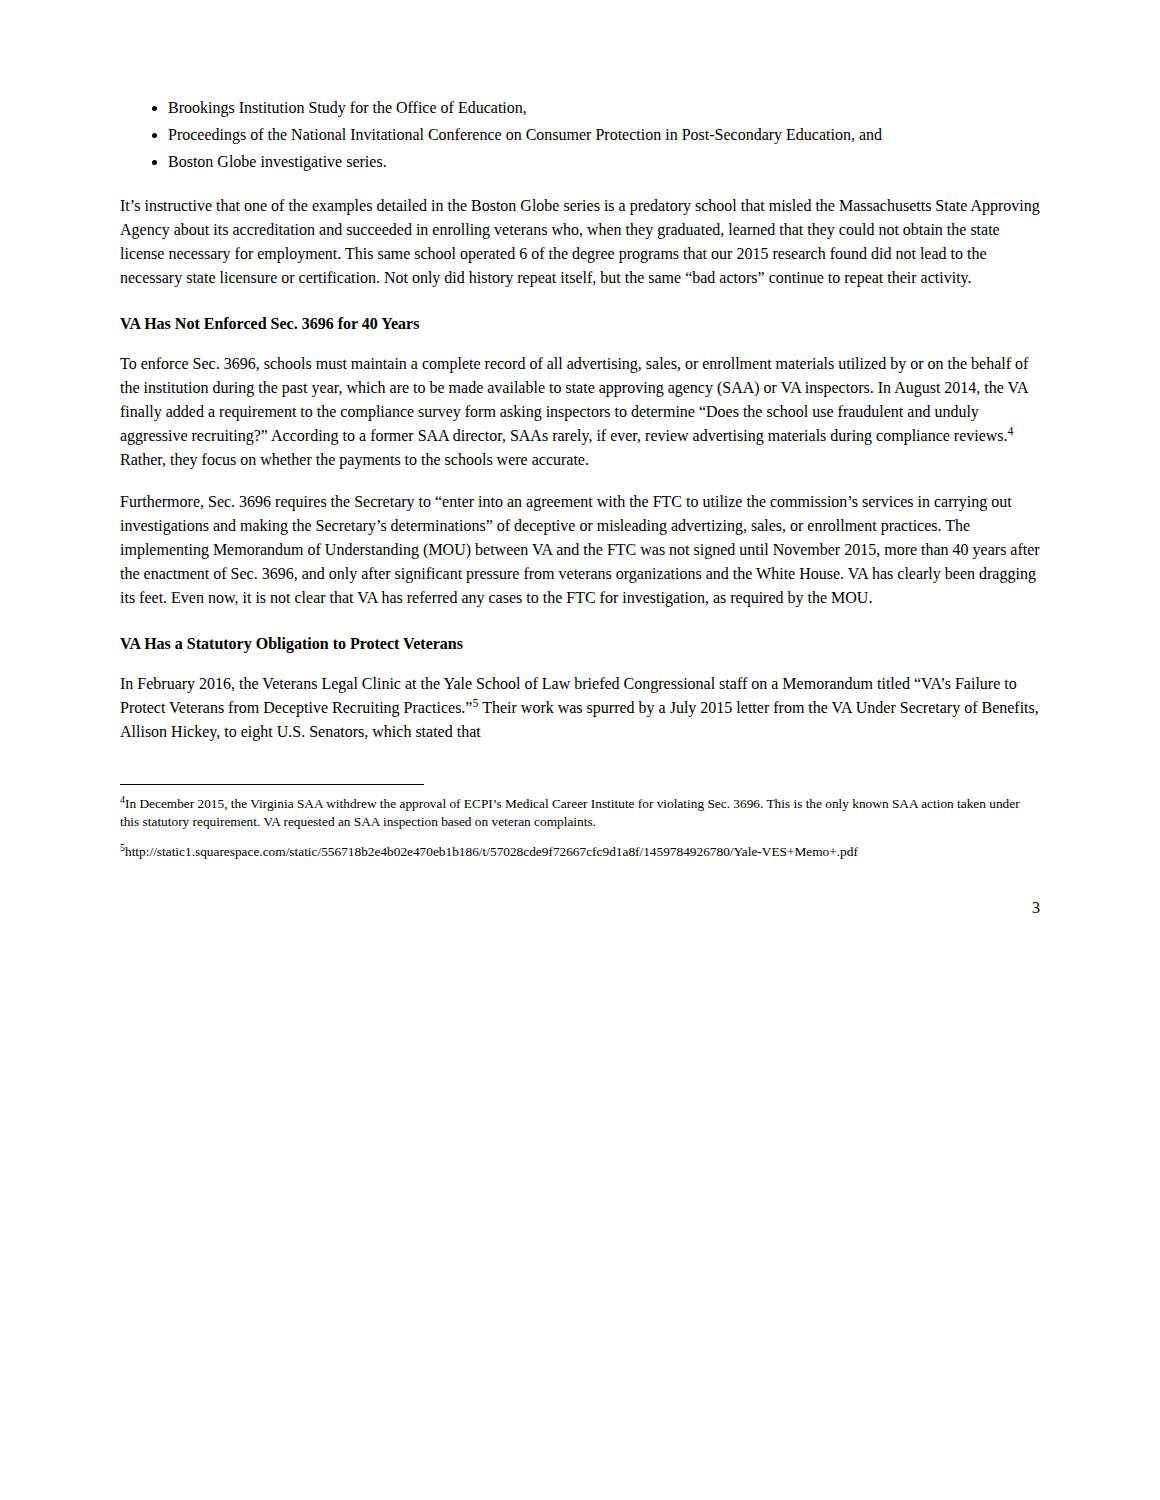Brookings Institution Study for the Office of Education,
Proceedings of the National Invitational Conference on Consumer Protection in Post-Secondary Education, and
Boston Globe investigative series.
It’s instructive that one of the examples detailed in the Boston Globe series is a predatory school that misled the Massachusetts State Approving Agency about its accreditation and succeeded in enrolling veterans who, when they graduated, learned that they could not obtain the state license necessary for employment. This same school operated 6 of the degree programs that our 2015 research found did not lead to the necessary state licensure or certification. Not only did history repeat itself, but the same “bad actors” continue to repeat their activity.
VA Has Not Enforced Sec. 3696 for 40 Years
To enforce Sec. 3696, schools must maintain a complete record of all advertising, sales, or enrollment materials utilized by or on the behalf of the institution during the past year, which are to be made available to state approving agency (SAA) or VA inspectors. In August 2014, the VA finally added a requirement to the compliance survey form asking inspectors to determine “Does the school use fraudulent and unduly aggressive recruiting?” According to a former SAA director, SAAs rarely, if ever, review advertising materials during compliance reviews.4 Rather, they focus on whether the payments to the schools were accurate.
Furthermore, Sec. 3696 requires the Secretary to “enter into an agreement with the FTC to utilize the commission’s services in carrying out investigations and making the Secretary’s determinations” of deceptive or misleading advertizing, sales, or enrollment practices. The implementing Memorandum of Understanding (MOU) between VA and the FTC was not signed until November 2015, more than 40 years after the enactment of Sec. 3696, and only after significant pressure from veterans organizations and the White House. VA has clearly been dragging its feet. Even now, it is not clear that VA has referred any cases to the FTC for investigation, as required by the MOU.
VA Has a Statutory Obligation to Protect Veterans
In February 2016, the Veterans Legal Clinic at the Yale School of Law briefed Congressional staff on a Memorandum titled “VA’s Failure to Protect Veterans from Deceptive Recruiting Practices.”5 Their work was spurred by a July 2015 letter from the VA Under Secretary of Benefits, Allison Hickey, to eight U.S. Senators, which stated that
4In December 2015, the Virginia SAA withdrew the approval of ECPI’s Medical Career Institute for violating Sec. 3696. This is the only known SAA action taken under this statutory requirement. VA requested an SAA inspection based on veteran complaints.
5http://static1.squarespace.com/static/556718b2e4b02e470eb1b186/t/57028cde9f72667cfc9d1a8f/1459784926780/Yale-VES+Memo+.pdf
3